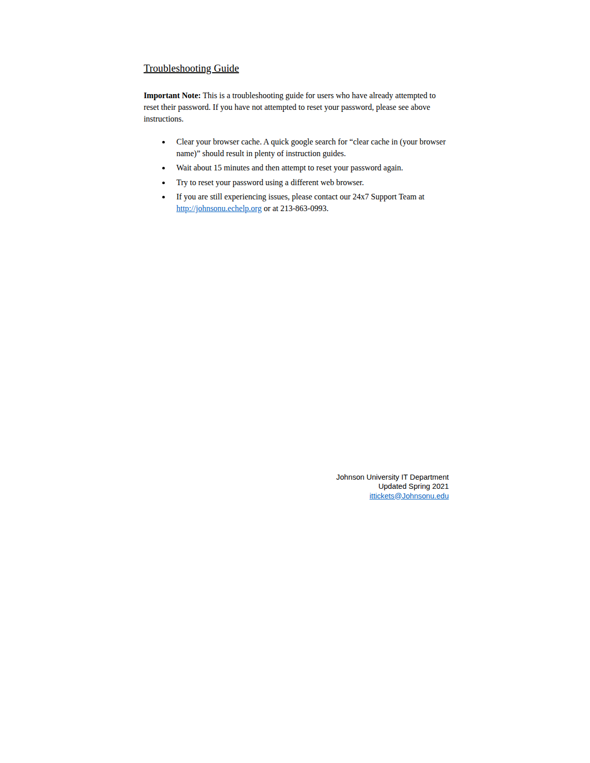Troubleshooting Guide
Important Note: This is a troubleshooting guide for users who have already attempted to reset their password. If you have not attempted to reset your password, please see above instructions.
Clear your browser cache. A quick google search for “clear cache in (your browser name)” should result in plenty of instruction guides.
Wait about 15 minutes and then attempt to reset your password again.
Try to reset your password using a different web browser.
If you are still experiencing issues, please contact our 24x7 Support Team at http://johnsonu.echelp.org or at 213-863-0993.
Johnson University IT Department
Updated Spring 2021
ittickets@Johnsonu.edu